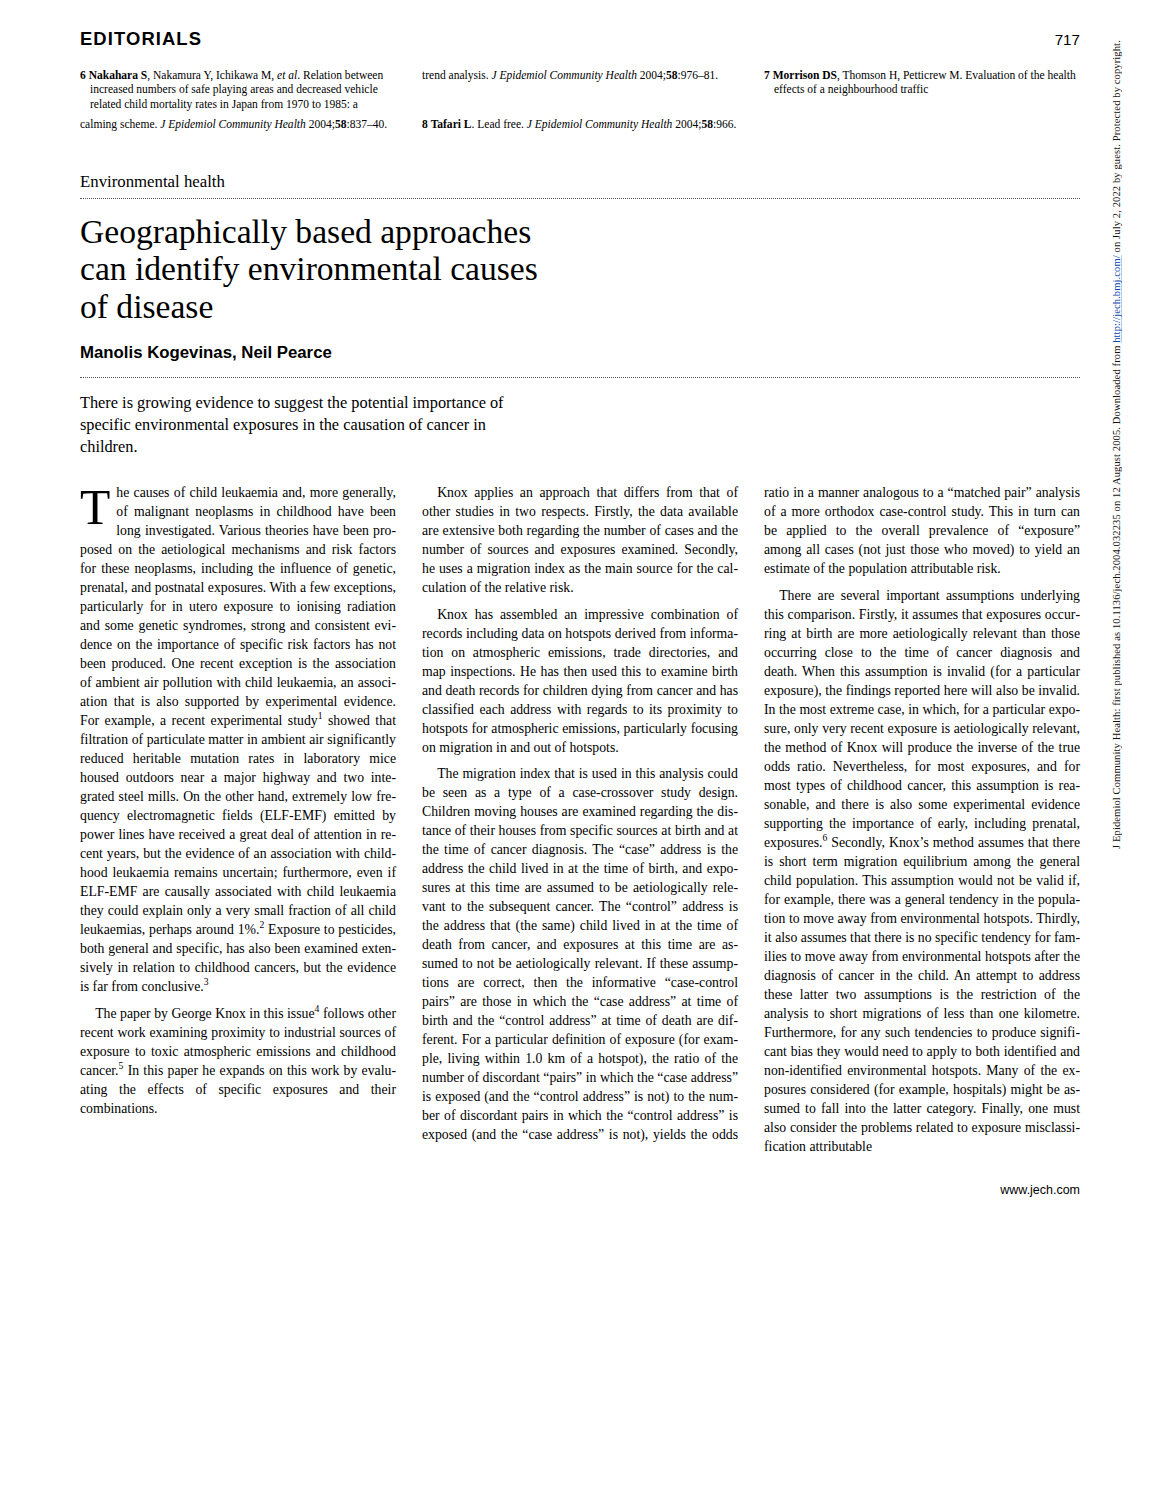J Epidemiol Community Health: first published as 10.1136/jech.2004.032235 on 12 August 2005. Downloaded from http://jech.bmj.com/ on July 2, 2022 by guest. Protected by copyright.
EDITORIALS
717
6 Nakahara S, Nakamura Y, Ichikawa M, et al. Relation between increased numbers of safe playing areas and decreased vehicle related child mortality rates in Japan from 1970 to 1985: a
trend analysis. J Epidemiol Community Health 2004;58:976–81.
7 Morrison DS, Thomson H, Petticrew M. Evaluation of the health effects of a neighbourhood traffic
calming scheme. J Epidemiol Community Health 2004;58:837–40.
8 Tafari L. Lead free. J Epidemiol Community Health 2004;58:966.
Environmental health
Geographically based approaches can identify environmental causes of disease
Manolis Kogevinas, Neil Pearce
There is growing evidence to suggest the potential importance of specific environmental exposures in the causation of cancer in children.
The causes of child leukaemia and, more generally, of malignant neoplasms in childhood have been long investigated. Various theories have been proposed on the aetiological mechanisms and risk factors for these neoplasms, including the influence of genetic, prenatal, and postnatal exposures. With a few exceptions, particularly for in utero exposure to ionising radiation and some genetic syndromes, strong and consistent evidence on the importance of specific risk factors has not been produced. One recent exception is the association of ambient air pollution with child leukaemia, an association that is also supported by experimental evidence. For example, a recent experimental study1 showed that filtration of particulate matter in ambient air significantly reduced heritable mutation rates in laboratory mice housed outdoors near a major highway and two integrated steel mills. On the other hand, extremely low frequency electromagnetic fields (ELF-EMF) emitted by power lines have received a great deal of attention in recent years, but the evidence of an association with childhood leukaemia remains uncertain; furthermore, even if ELF-EMF are causally associated with child leukaemia they could explain only a very small fraction of all child leukaemias, perhaps around 1%.2 Exposure to pesticides, both general and specific, has also been examined extensively in relation to childhood cancers, but the evidence is far from conclusive.3
The paper by George Knox in this issue4 follows other recent work examining proximity to industrial sources of exposure to toxic atmospheric emissions and childhood cancer.5 In this paper he expands on this work by evaluating the effects of specific exposures and their combinations.
Knox applies an approach that differs from that of other studies in two respects. Firstly, the data available are extensive both regarding the number of cases and the number of sources and exposures examined. Secondly, he uses a migration index as the main source for the calculation of the relative risk.
Knox has assembled an impressive combination of records including data on hotspots derived from information on atmospheric emissions, trade directories, and map inspections. He has then used this to examine birth and death records for children dying from cancer and has classified each address with regards to its proximity to hotspots for atmospheric emissions, particularly focusing on migration in and out of hotspots.
The migration index that is used in this analysis could be seen as a type of a case-crossover study design. Children moving houses are examined regarding the distance of their houses from specific sources at birth and at the time of cancer diagnosis. The “case” address is the address the child lived in at the time of birth, and exposures at this time are assumed to be aetiologically relevant to the subsequent cancer. The “control” address is the address that (the same) child lived in at the time of death from cancer, and exposures at this time are assumed to not be aetiologically relevant. If these assumptions are correct, then the informative “case-control pairs” are those in which the “case address” at time of birth and the “control address” at time of death are different. For a particular definition of exposure (for example, living within 1.0 km of a hotspot), the ratio of the number of discordant “pairs” in which the “case address” is exposed (and the “control address” is not) to the number of discordant pairs in which the “control address” is exposed (and the “case address” is not), yields the odds ratio in a manner analogous to a “matched pair” analysis of a more orthodox case-control study. This in turn can be applied to the overall prevalence of “exposure” among all cases (not just those who moved) to yield an estimate of the population attributable risk.
There are several important assumptions underlying this comparison. Firstly, it assumes that exposures occurring at birth are more aetiologically relevant than those occurring close to the time of cancer diagnosis and death. When this assumption is invalid (for a particular exposure), the findings reported here will also be invalid. In the most extreme case, in which, for a particular exposure, only very recent exposure is aetiologically relevant, the method of Knox will produce the inverse of the true odds ratio. Nevertheless, for most exposures, and for most types of childhood cancer, this assumption is reasonable, and there is also some experimental evidence supporting the importance of early, including prenatal, exposures.6 Secondly, Knox’s method assumes that there is short term migration equilibrium among the general child population. This assumption would not be valid if, for example, there was a general tendency in the population to move away from environmental hotspots. Thirdly, it also assumes that there is no specific tendency for families to move away from environmental hotspots after the diagnosis of cancer in the child. An attempt to address these latter two assumptions is the restriction of the analysis to short migrations of less than one kilometre. Furthermore, for any such tendencies to produce significant bias they would need to apply to both identified and non-identified environmental hotspots. Many of the exposures considered (for example, hospitals) might be assumed to fall into the latter category. Finally, one must also consider the problems related to exposure misclassification attributable
www.jech.com